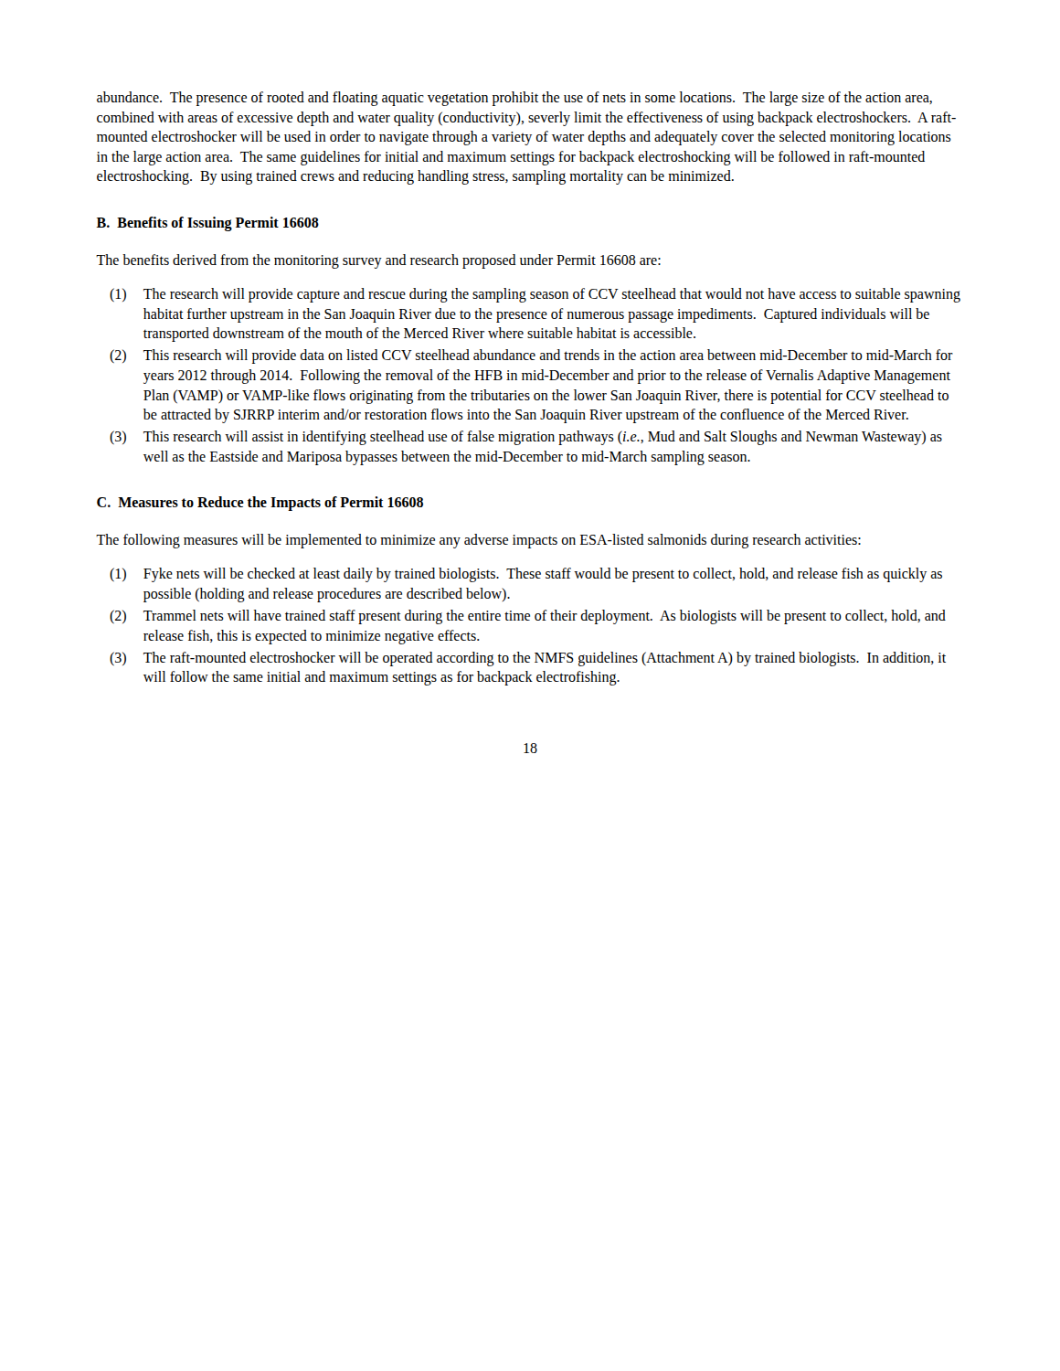abundance. The presence of rooted and floating aquatic vegetation prohibit the use of nets in some locations. The large size of the action area, combined with areas of excessive depth and water quality (conductivity), severly limit the effectiveness of using backpack electroshockers. A raft-mounted electroshocker will be used in order to navigate through a variety of water depths and adequately cover the selected monitoring locations in the large action area. The same guidelines for initial and maximum settings for backpack electroshocking will be followed in raft-mounted electroshocking. By using trained crews and reducing handling stress, sampling mortality can be minimized.
B. Benefits of Issuing Permit 16608
The benefits derived from the monitoring survey and research proposed under Permit 16608 are:
(1) The research will provide capture and rescue during the sampling season of CCV steelhead that would not have access to suitable spawning habitat further upstream in the San Joaquin River due to the presence of numerous passage impediments. Captured individuals will be transported downstream of the mouth of the Merced River where suitable habitat is accessible.
(2) This research will provide data on listed CCV steelhead abundance and trends in the action area between mid-December to mid-March for years 2012 through 2014. Following the removal of the HFB in mid-December and prior to the release of Vernalis Adaptive Management Plan (VAMP) or VAMP-like flows originating from the tributaries on the lower San Joaquin River, there is potential for CCV steelhead to be attracted by SJRRP interim and/or restoration flows into the San Joaquin River upstream of the confluence of the Merced River.
(3) This research will assist in identifying steelhead use of false migration pathways (i.e., Mud and Salt Sloughs and Newman Wasteway) as well as the Eastside and Mariposa bypasses between the mid-December to mid-March sampling season.
C. Measures to Reduce the Impacts of Permit 16608
The following measures will be implemented to minimize any adverse impacts on ESA-listed salmonids during research activities:
(1) Fyke nets will be checked at least daily by trained biologists. These staff would be present to collect, hold, and release fish as quickly as possible (holding and release procedures are described below).
(2) Trammel nets will have trained staff present during the entire time of their deployment. As biologists will be present to collect, hold, and release fish, this is expected to minimize negative effects.
(3) The raft-mounted electroshocker will be operated according to the NMFS guidelines (Attachment A) by trained biologists. In addition, it will follow the same initial and maximum settings as for backpack electrofishing.
18